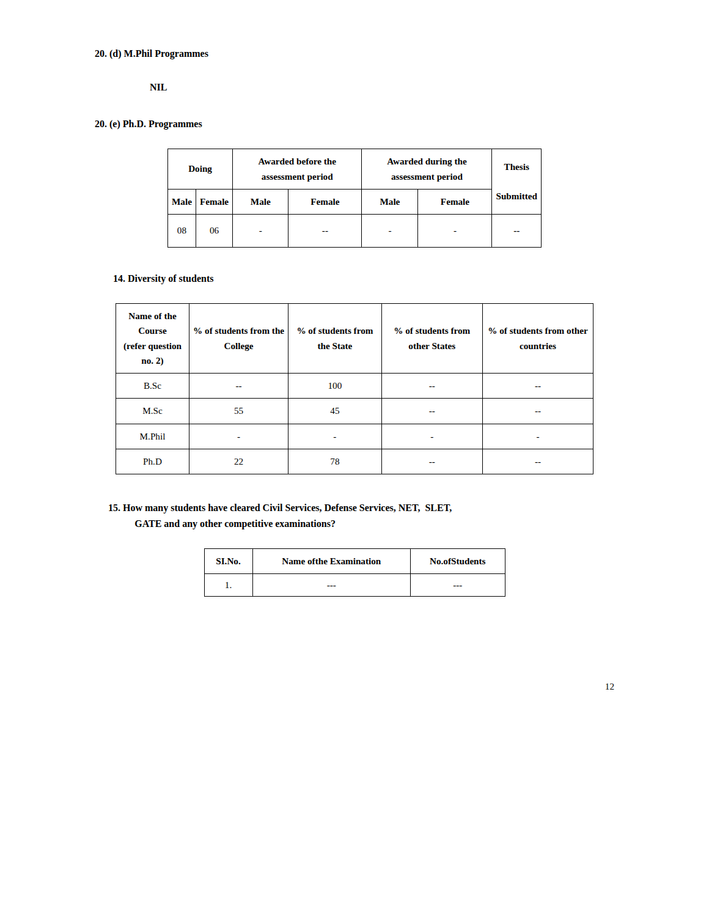20. (d) M.Phil Programmes
NIL
20. (e) Ph.D. Programmes
| Doing | Awarded before the assessment period | Awarded during the assessment period | Thesis Submitted |
| --- | --- | --- | --- |
| Male | Female | Male | Female | Male | Female |
| 08 | 06 | - | -- | - | - | -- |
14. Diversity of students
| Name of the Course (refer question no. 2) | % of students from the College | % of students from the State | % of students from other States | % of students from other countries |
| --- | --- | --- | --- | --- |
| B.Sc | -- | 100 | -- | -- |
| M.Sc | 55 | 45 | -- | -- |
| M.Phil | - | - | - | - |
| Ph.D | 22 | 78 | -- | -- |
15. How many students have cleared Civil Services, Defense Services, NET, SLET, GATE and any other competitive examinations?
| SI.No. | Name ofthe Examination | No.ofStudents |
| --- | --- | --- |
| 1. | --- | --- |
12